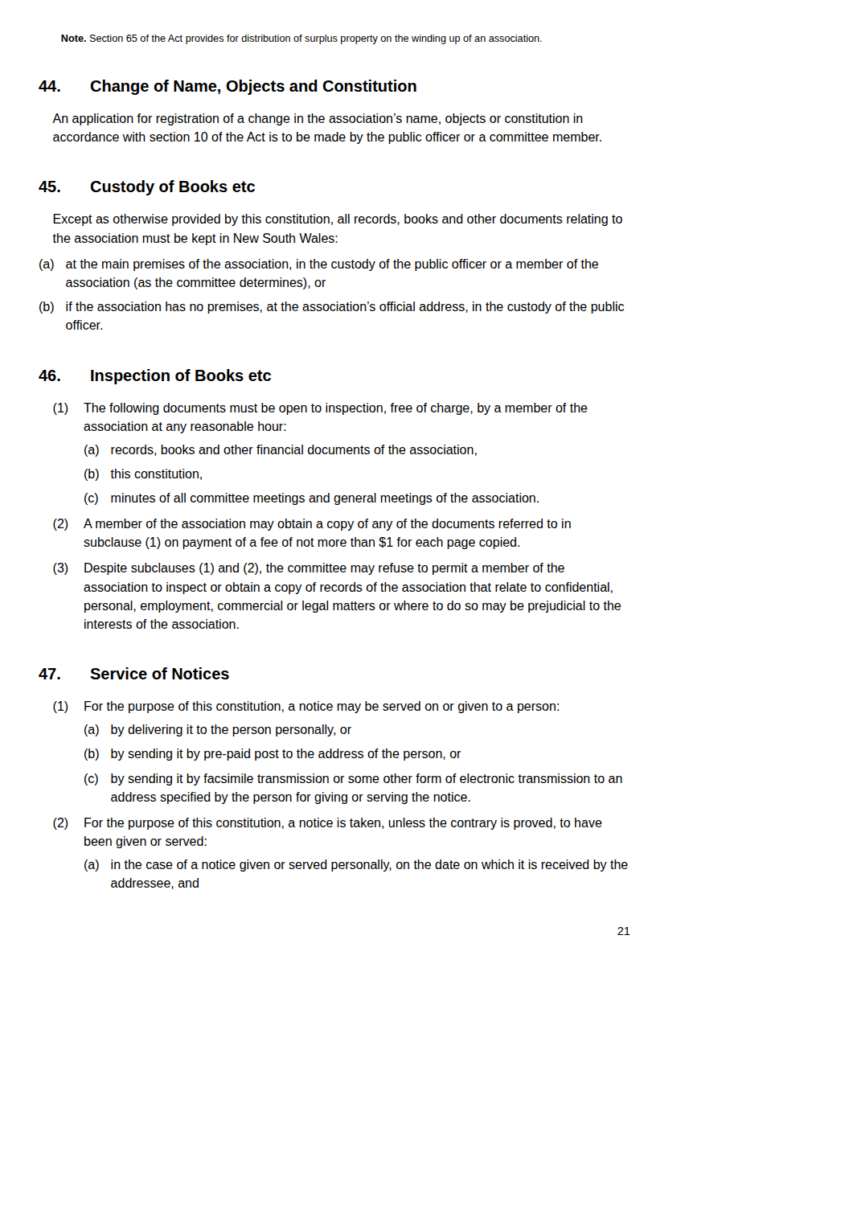Note. Section 65 of the Act provides for distribution of surplus property on the winding up of an association.
44. Change of Name, Objects and Constitution
An application for registration of a change in the association’s name, objects or constitution in accordance with section 10 of the Act is to be made by the public officer or a committee member.
45. Custody of Books etc
Except as otherwise provided by this constitution, all records, books and other documents relating to the association must be kept in New South Wales:
(a) at the main premises of the association, in the custody of the public officer or a member of the association (as the committee determines), or
(b) if the association has no premises, at the association’s official address, in the custody of the public officer.
46. Inspection of Books etc
(1) The following documents must be open to inspection, free of charge, by a member of the association at any reasonable hour:
(a) records, books and other financial documents of the association,
(b) this constitution,
(c) minutes of all committee meetings and general meetings of the association.
(2) A member of the association may obtain a copy of any of the documents referred to in subclause (1) on payment of a fee of not more than $1 for each page copied.
(3) Despite subclauses (1) and (2), the committee may refuse to permit a member of the association to inspect or obtain a copy of records of the association that relate to confidential, personal, employment, commercial or legal matters or where to do so may be prejudicial to the interests of the association.
47. Service of Notices
(1) For the purpose of this constitution, a notice may be served on or given to a person:
(a) by delivering it to the person personally, or
(b) by sending it by pre-paid post to the address of the person, or
(c) by sending it by facsimile transmission or some other form of electronic transmission to an address specified by the person for giving or serving the notice.
(2) For the purpose of this constitution, a notice is taken, unless the contrary is proved, to have been given or served:
(a) in the case of a notice given or served personally, on the date on which it is received by the addressee, and
21